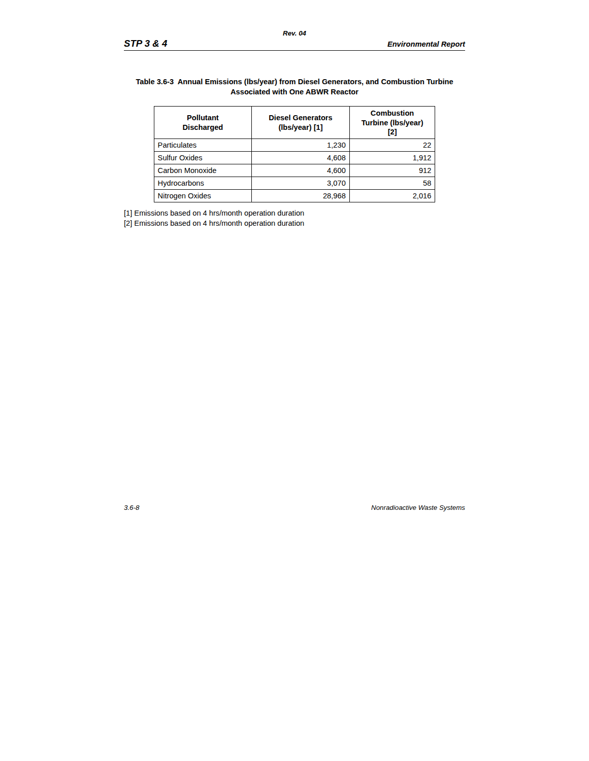Rev. 04
STP 3 & 4
Environmental Report
Table 3.6-3 Annual Emissions (lbs/year) from Diesel Generators, and Combustion Turbine Associated with One ABWR Reactor
| Pollutant Discharged | Diesel Generators (lbs/year) [1] | Combustion Turbine (lbs/year) [2] |
| --- | --- | --- |
| Particulates | 1,230 | 22 |
| Sulfur Oxides | 4,608 | 1,912 |
| Carbon Monoxide | 4,600 | 912 |
| Hydrocarbons | 3,070 | 58 |
| Nitrogen Oxides | 28,968 | 2,016 |
[1] Emissions based on 4 hrs/month operation duration
[2] Emissions based on 4 hrs/month operation duration
3.6-8
Nonradioactive Waste Systems